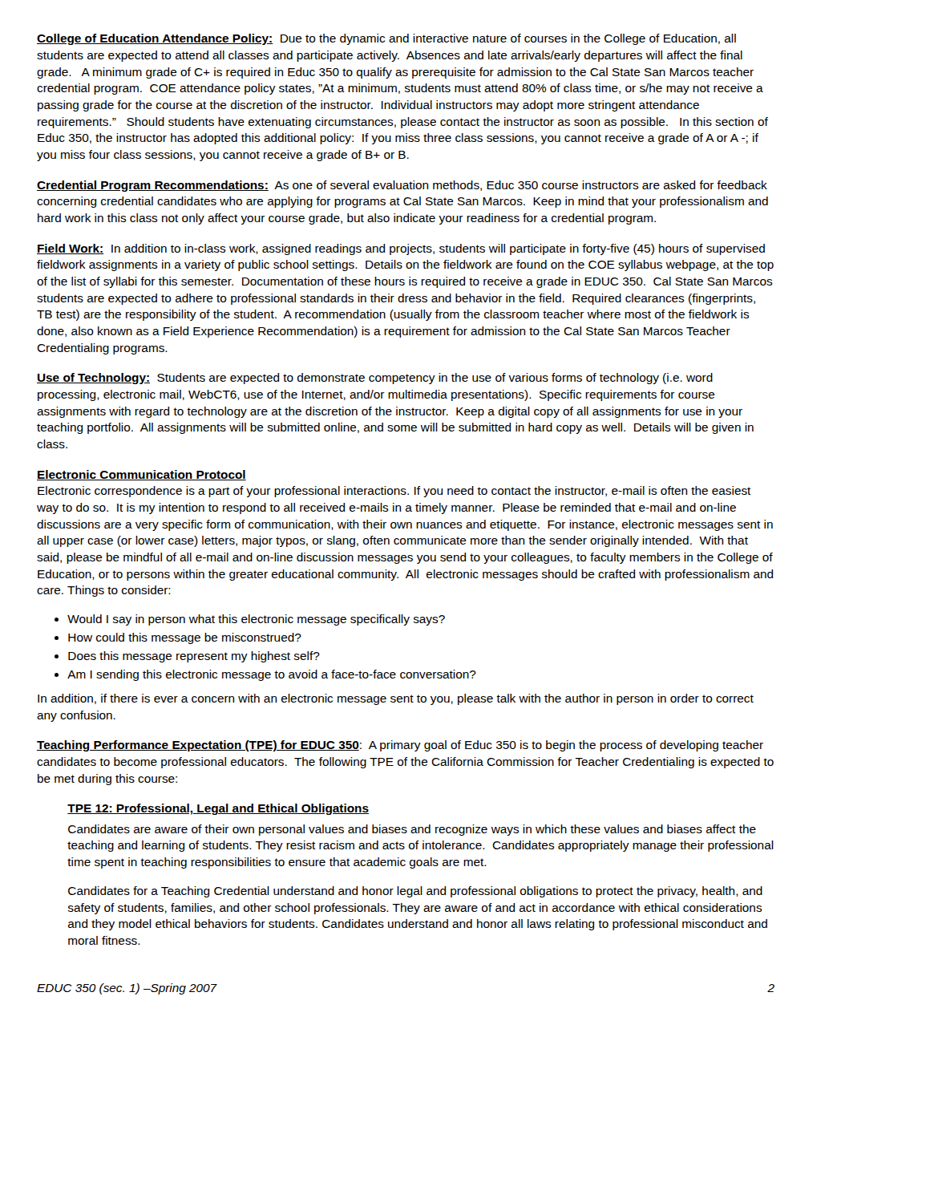College of Education Attendance Policy: Due to the dynamic and interactive nature of courses in the College of Education, all students are expected to attend all classes and participate actively. Absences and late arrivals/early departures will affect the final grade. A minimum grade of C+ is required in Educ 350 to qualify as prerequisite for admission to the Cal State San Marcos teacher credential program. COE attendance policy states, ”At a minimum, students must attend 80% of class time, or s/he may not receive a passing grade for the course at the discretion of the instructor. Individual instructors may adopt more stringent attendance requirements.” Should students have extenuating circumstances, please contact the instructor as soon as possible. In this section of Educ 350, the instructor has adopted this additional policy: If you miss three class sessions, you cannot receive a grade of A or A -; if you miss four class sessions, you cannot receive a grade of B+ or B.
Credential Program Recommendations: As one of several evaluation methods, Educ 350 course instructors are asked for feedback concerning credential candidates who are applying for programs at Cal State San Marcos. Keep in mind that your professionalism and hard work in this class not only affect your course grade, but also indicate your readiness for a credential program.
Field Work: In addition to in-class work, assigned readings and projects, students will participate in forty-five (45) hours of supervised fieldwork assignments in a variety of public school settings. Details on the fieldwork are found on the COE syllabus webpage, at the top of the list of syllabi for this semester. Documentation of these hours is required to receive a grade in EDUC 350. Cal State San Marcos students are expected to adhere to professional standards in their dress and behavior in the field. Required clearances (fingerprints, TB test) are the responsibility of the student. A recommendation (usually from the classroom teacher where most of the fieldwork is done, also known as a Field Experience Recommendation) is a requirement for admission to the Cal State San Marcos Teacher Credentialing programs.
Use of Technology: Students are expected to demonstrate competency in the use of various forms of technology (i.e. word processing, electronic mail, WebCT6, use of the Internet, and/or multimedia presentations). Specific requirements for course assignments with regard to technology are at the discretion of the instructor. Keep a digital copy of all assignments for use in your teaching portfolio. All assignments will be submitted online, and some will be submitted in hard copy as well. Details will be given in class.
Electronic Communication Protocol
Electronic correspondence is a part of your professional interactions. If you need to contact the instructor, e-mail is often the easiest way to do so. It is my intention to respond to all received e-mails in a timely manner. Please be reminded that e-mail and on-line discussions are a very specific form of communication, with their own nuances and etiquette. For instance, electronic messages sent in all upper case (or lower case) letters, major typos, or slang, often communicate more than the sender originally intended. With that said, please be mindful of all e-mail and on-line discussion messages you send to your colleagues, to faculty members in the College of Education, or to persons within the greater educational community. All electronic messages should be crafted with professionalism and care. Things to consider:
Would I say in person what this electronic message specifically says?
How could this message be misconstrued?
Does this message represent my highest self?
Am I sending this electronic message to avoid a face-to-face conversation?
In addition, if there is ever a concern with an electronic message sent to you, please talk with the author in person in order to correct any confusion.
Teaching Performance Expectation (TPE) for EDUC 350: A primary goal of Educ 350 is to begin the process of developing teacher candidates to become professional educators. The following TPE of the California Commission for Teacher Credentialing is expected to be met during this course:
TPE 12: Professional, Legal and Ethical Obligations
Candidates are aware of their own personal values and biases and recognize ways in which these values and biases affect the teaching and learning of students. They resist racism and acts of intolerance. Candidates appropriately manage their professional time spent in teaching responsibilities to ensure that academic goals are met.
Candidates for a Teaching Credential understand and honor legal and professional obligations to protect the privacy, health, and safety of students, families, and other school professionals. They are aware of and act in accordance with ethical considerations and they model ethical behaviors for students. Candidates understand and honor all laws relating to professional misconduct and moral fitness.
EDUC 350 (sec. 1) –Spring 2007 2